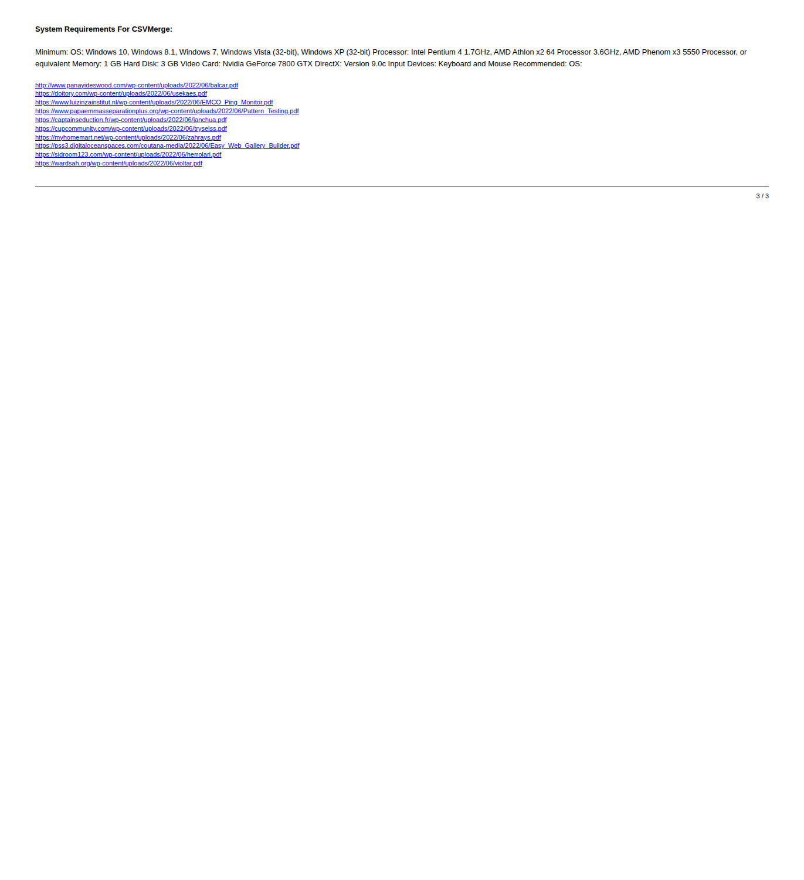System Requirements For CSVMerge:
Minimum: OS: Windows 10, Windows 8.1, Windows 7, Windows Vista (32-bit), Windows XP (32-bit) Processor: Intel Pentium 4 1.7GHz, AMD Athlon x2 64 Processor 3.6GHz, AMD Phenom x3 5550 Processor, or equivalent Memory: 1 GB Hard Disk: 3 GB Video Card: Nvidia GeForce 7800 GTX DirectX: Version 9.0c Input Devices: Keyboard and Mouse Recommended: OS:
http://www.panayideswood.com/wp-content/uploads/2022/06/balcar.pdf
https://doitory.com/wp-content/uploads/2022/06/usekaes.pdf
https://www.luizinzainstitut.nl/wp-content/uploads/2022/06/EMCO_Ping_Monitor.pdf
https://www.papaemmasseparationplus.org/wp-content/uploads/2022/06/Pattern_Testing.pdf
https://captainseduction.fr/wp-content/uploads/2022/06/janchua.pdf
https://cupcommunity.com/wp-content/uploads/2022/06/tryselss.pdf
https://myhomemart.net/wp-content/uploads/2022/06/zahrays.pdf
https://pss3.digitaloceanspaces.com/coutana-media/2022/06/Easy_Web_Gallery_Builder.pdf
https://sidroom123.com/wp-content/uploads/2022/06/herrolari.pdf
https://wardsah.org/wp-content/uploads/2022/06/violtar.pdf
3 / 3